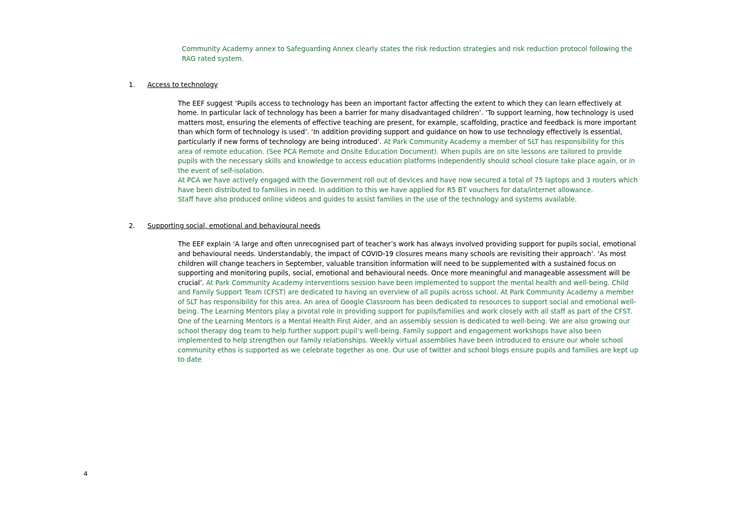Community Academy annex to Safeguarding Annex clearly states the risk reduction strategies and risk reduction protocol following the RAG rated system.
Access to technology
The EEF suggest ‘Pupils access to technology has been an important factor affecting the extent to which they can learn effectively at home. In particular lack of technology has been a barrier for many disadvantaged children’. ‘To support learning, how technology is used matters most, ensuring the elements of effective teaching are present, for example, scaffolding, practice and feedback is more important than which form of technology is used’. ‘In addition providing support and guidance on how to use technology effectively is essential, particularly if new forms of technology are being introduced’. At Park Community Academy a member of SLT has responsibility for this area of remote education. (See PCA Remote and Onsite Education Document). When pupils are on site lessons are tailored to provide pupils with the necessary skills and knowledge to access education platforms independently should school closure take place again, or in the event of self-isolation.
At PCA we have actively engaged with the Government roll out of devices and have now secured a total of 75 laptops and 3 routers which have been distributed to families in need. In addition to this we have applied for R5 BT vouchers for data/internet allowance.
Staff have also produced online videos and guides to assist families in the use of the technology and systems available.
Supporting social, emotional and behavioural needs
The EEF explain ‘A large and often unrecognised part of teacher’s work has always involved providing support for pupils social, emotional and behavioural needs. Understandably, the impact of COVID-19 closures means many schools are revisiting their approach’. ‘As most children will change teachers in September, valuable transition information will need to be supplemented with a sustained focus on supporting and monitoring pupils, social, emotional and behavioural needs. Once more meaningful and manageable assessment will be crucial’. At Park Community Academy interventions session have been implemented to support the mental health and well-being. Child and Family Support Team (CFST) are dedicated to having an overview of all pupils across school. At Park Community Academy a member of SLT has responsibility for this area. An area of Google Classroom has been dedicated to resources to support social and emotional well-being. The Learning Mentors play a pivotal role in providing support for pupils/families and work closely with all staff as part of the CFST. One of the Learning Mentors is a Mental Health First Aider, and an assembly session is dedicated to well-being. We are also growing our school therapy dog team to help further support pupil’s well-being. Family support and engagement workshops have also been implemented to help strengthen our family relationships. Weekly virtual assemblies have been introduced to ensure our whole school community ethos is supported as we celebrate together as one. Our use of twitter and school blogs ensure pupils and families are kept up to date
4